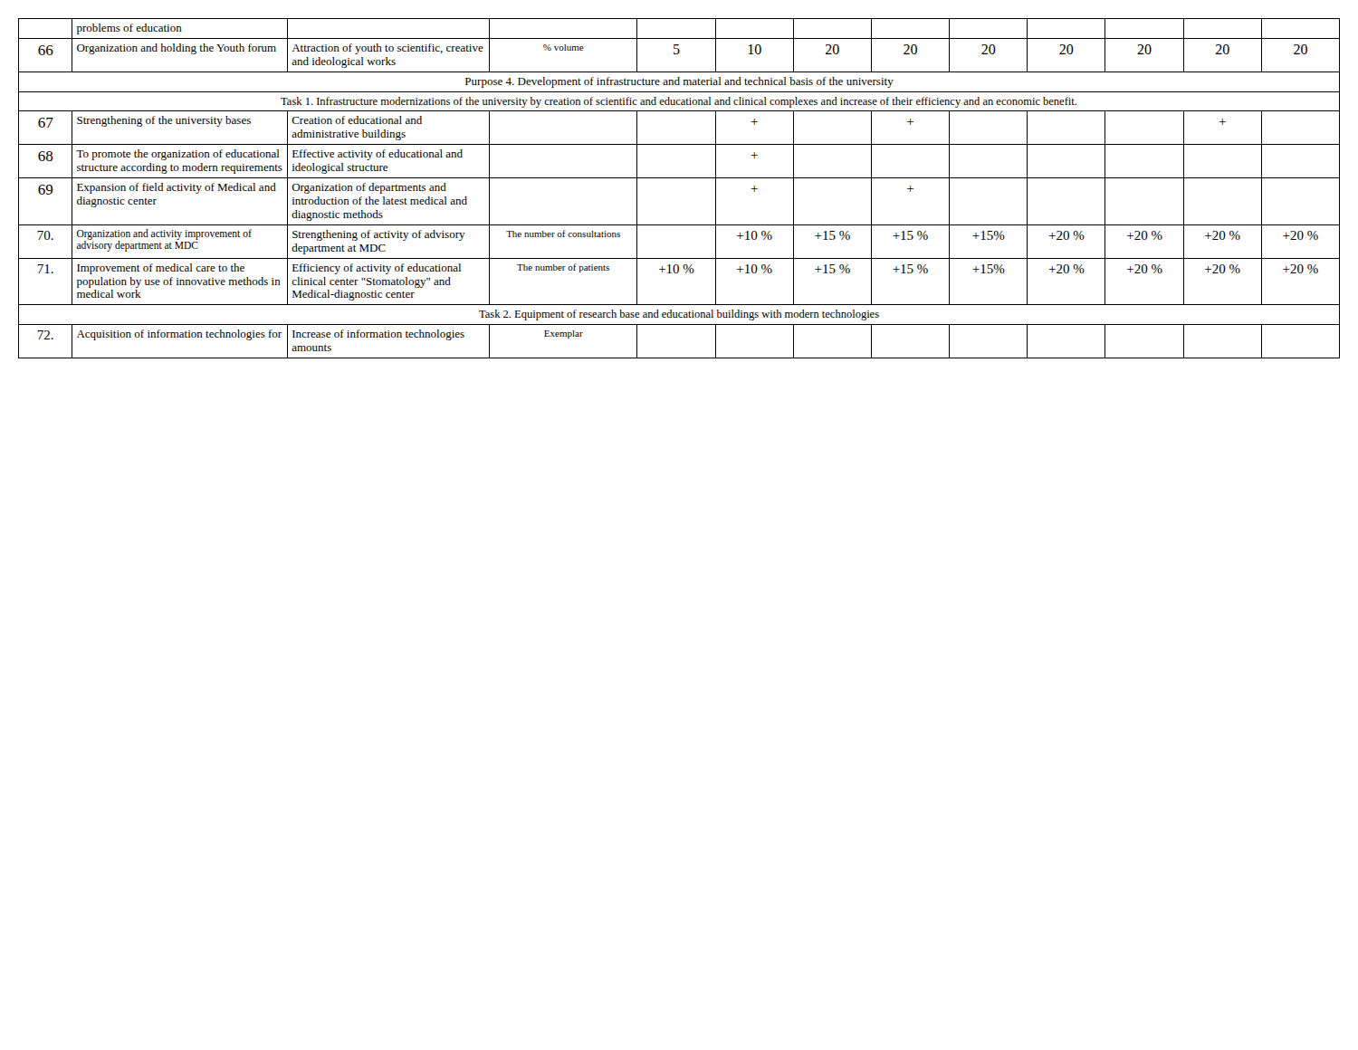| | problems of education | | | | | | | | | | | |
| 66 | Organization and holding the Youth forum | Attraction of youth to scientific, creative and ideological works | % volume | 5 | 10 | 20 | 20 | 20 | 20 | 20 | 20 | 20 |
| Purpose 4. Development of infrastructure and material and technical basis of the university |
| Task 1. Infrastructure modernizations of the university by creation of scientific and educational and clinical complexes and increase of their efficiency and an economic benefit. |
| 67 | Strengthening of the university bases | Creation of educational and administrative buildings | | | + | | + | | | | + | |
| 68 | To promote the organization of educational structure according to modern requirements | Effective activity of educational and ideological structure | | | + | | | | | | | |
| 69 | Expansion of field activity of Medical and diagnostic center | Organization of departments and introduction of the latest medical and diagnostic methods | | | + | | + | | | | | |
| 70. | Organization and activity improvement of advisory department at MDC | Strengthening of activity of advisory department at MDC | The number of consultations | | +10 % | +15 % | +15 % | +15% | +20 % | +20 % | +20 % | +20 % |
| 71. | Improvement of medical care to the population by use of innovative methods in medical work | Efficiency of activity of educational clinical center "Stomatology" and Medical-diagnostic center | The number of patients | +10 % | +10 % | +15 % | +15 % | +15% | +20 % | +20 % | +20 % | +20 % |
| Task 2. Equipment of research base and educational buildings with modern technologies |
| 72. | Acquisition of information technologies for | Increase of information technologies amounts | Exemplar | | | | | | | | | |